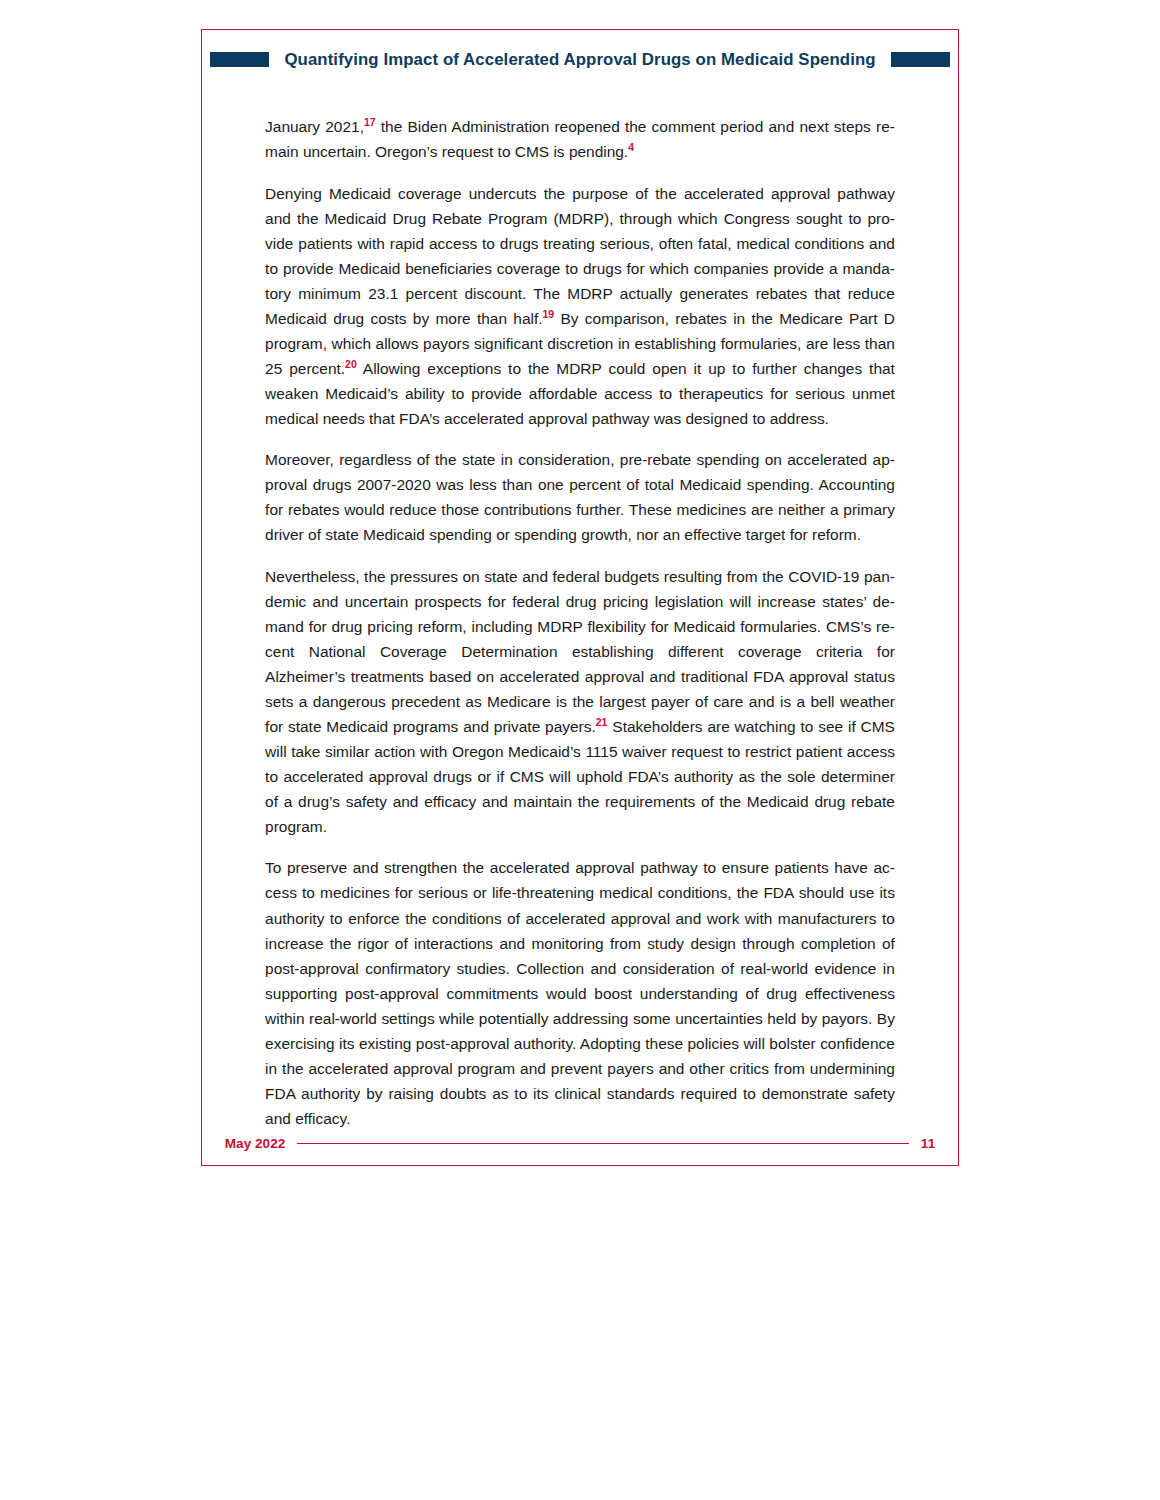Quantifying Impact of Accelerated Approval Drugs on Medicaid Spending
January 2021,17 the Biden Administration reopened the comment period and next steps remain uncertain. Oregon’s request to CMS is pending.4
Denying Medicaid coverage undercuts the purpose of the accelerated approval pathway and the Medicaid Drug Rebate Program (MDRP), through which Congress sought to provide patients with rapid access to drugs treating serious, often fatal, medical conditions and to provide Medicaid beneficiaries coverage to drugs for which companies provide a mandatory minimum 23.1 percent discount. The MDRP actually generates rebates that reduce Medicaid drug costs by more than half.19 By comparison, rebates in the Medicare Part D program, which allows payors significant discretion in establishing formularies, are less than 25 percent.20 Allowing exceptions to the MDRP could open it up to further changes that weaken Medicaid’s ability to provide affordable access to therapeutics for serious unmet medical needs that FDA’s accelerated approval pathway was designed to address.
Moreover, regardless of the state in consideration, pre-rebate spending on accelerated approval drugs 2007-2020 was less than one percent of total Medicaid spending. Accounting for rebates would reduce those contributions further. These medicines are neither a primary driver of state Medicaid spending or spending growth, nor an effective target for reform.
Nevertheless, the pressures on state and federal budgets resulting from the COVID-19 pandemic and uncertain prospects for federal drug pricing legislation will increase states’ demand for drug pricing reform, including MDRP flexibility for Medicaid formularies. CMS’s recent National Coverage Determination establishing different coverage criteria for Alzheimer’s treatments based on accelerated approval and traditional FDA approval status sets a dangerous precedent as Medicare is the largest payer of care and is a bell weather for state Medicaid programs and private payers.21 Stakeholders are watching to see if CMS will take similar action with Oregon Medicaid’s 1115 waiver request to restrict patient access to accelerated approval drugs or if CMS will uphold FDA’s authority as the sole determiner of a drug’s safety and efficacy and maintain the requirements of the Medicaid drug rebate program.
To preserve and strengthen the accelerated approval pathway to ensure patients have access to medicines for serious or life-threatening medical conditions, the FDA should use its authority to enforce the conditions of accelerated approval and work with manufacturers to increase the rigor of interactions and monitoring from study design through completion of post-approval confirmatory studies. Collection and consideration of real-world evidence in supporting post-approval commitments would boost understanding of drug effectiveness within real-world settings while potentially addressing some uncertainties held by payors. By exercising its existing post-approval authority. Adopting these policies will bolster confidence in the accelerated approval program and prevent payers and other critics from undermining FDA authority by raising doubts as to its clinical standards required to demonstrate safety and efficacy.
May 2022 11